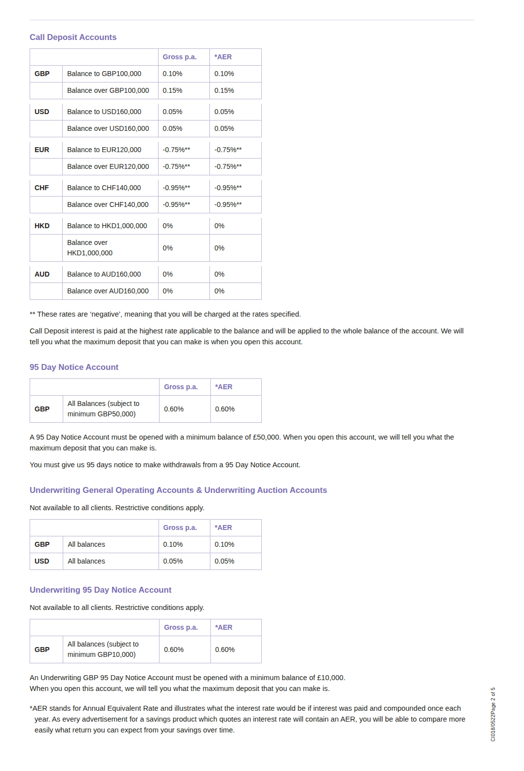Call Deposit Accounts
| | | Gross p.a. | *AER |
| --- | --- | --- | --- |
| GBP | Balance to GBP100,000 | 0.10% | 0.10% |
| | Balance over GBP100,000 | 0.15% | 0.15% |
| USD | Balance to USD160,000 | 0.05% | 0.05% |
| | Balance over USD160,000 | 0.05% | 0.05% |
| EUR | Balance to EUR120,000 | -0.75%** | -0.75%** |
| | Balance over EUR120,000 | -0.75%** | -0.75%** |
| CHF | Balance to CHF140,000 | -0.95%** | -0.95%** |
| | Balance over CHF140,000 | -0.95%** | -0.95%** |
| HKD | Balance to HKD1,000,000 | 0% | 0% |
| | Balance over HKD1,000,000 | 0% | 0% |
| AUD | Balance to AUD160,000 | 0% | 0% |
| | Balance over AUD160,000 | 0% | 0% |
** These rates are ‘negative’, meaning that you will be charged at the rates specified.
Call Deposit interest is paid at the highest rate applicable to the balance and will be applied to the whole balance of the account. We will tell you what the maximum deposit that you can make is when you open this account.
95 Day Notice Account
| | | Gross p.a. | *AER |
| --- | --- | --- | --- |
| GBP | All Balances (subject to minimum GBP50,000) | 0.60% | 0.60% |
A 95 Day Notice Account must be opened with a minimum balance of £50,000. When you open this account, we will tell you what the maximum deposit that you can make is.
You must give us 95 days notice to make withdrawals from a 95 Day Notice Account.
Underwriting General Operating Accounts & Underwriting Auction Accounts
Not available to all clients. Restrictive conditions apply.
| | | Gross p.a. | *AER |
| --- | --- | --- | --- |
| GBP | All balances | 0.10% | 0.10% |
| USD | All balances | 0.05% | 0.05% |
Underwriting 95 Day Notice Account
Not available to all clients. Restrictive conditions apply.
| | | Gross p.a. | *AER |
| --- | --- | --- | --- |
| GBP | All balances (subject to minimum GBP10,000) | 0.60% | 0.60% |
An Underwriting GBP 95 Day Notice Account must be opened with a minimum balance of £10,000.
When you open this account, we will tell you what the maximum deposit that you can make is.
*AER stands for Annual Equivalent Rate and illustrates what the interest rate would be if interest was paid and compounded once each year. As every advertisement for a savings product which quotes an interest rate will contain an AER, you will be able to compare more easily what return you can expect from your savings over time.
CI018/0522Page 2 of 5